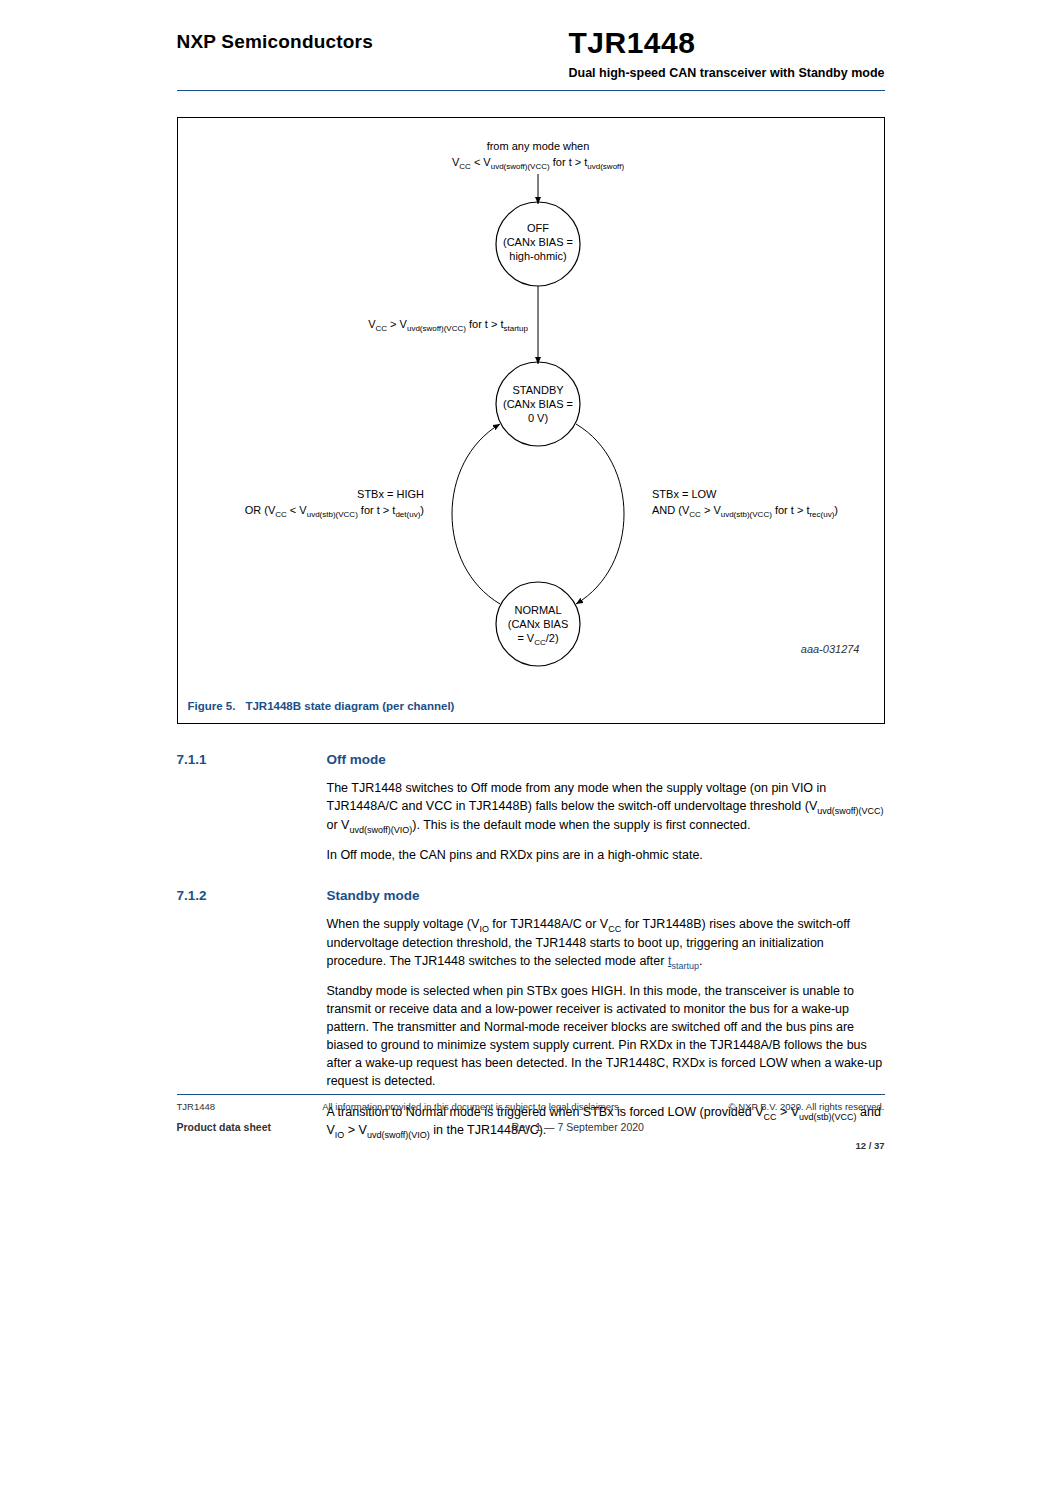NXP Semiconductors
TJR1448
Dual high-speed CAN transceiver with Standby mode
from any mode when VCC < Vuvd(swoff)(VCC) for t > tuvd(swoff) OFF (CANx BIAS = high-ohmic) VCC > Vuvd(swoff)(VCC) for t > tstartup STANDBY (CANx BIAS = 0 V) NORMAL (CANx BIAS = VCC/2) STBx = HIGH OR (VCC < Vuvd(stb)(VCC) for t > tdet(uv)) STBx = LOW AND (VCC > Vuvd(stb)(VCC) for t > trec(uv))
aaa-031274
Figure 5. TJR1448B state diagram (per channel)
7.1.1 Off mode
The TJR1448 switches to Off mode from any mode when the supply voltage (on pin VIO in TJR1448A/C and VCC in TJR1448B) falls below the switch-off undervoltage threshold (Vuvd(swoff)(VCC) or Vuvd(swoff)(VIO)). This is the default mode when the supply is first connected.
In Off mode, the CAN pins and RXDx pins are in a high-ohmic state.
7.1.2 Standby mode
When the supply voltage (VIO for TJR1448A/C or VCC for TJR1448B) rises above the switch-off undervoltage detection threshold, the TJR1448 starts to boot up, triggering an initialization procedure. The TJR1448 switches to the selected mode after tstartup.
Standby mode is selected when pin STBx goes HIGH. In this mode, the transceiver is unable to transmit or receive data and a low-power receiver is activated to monitor the bus for a wake-up pattern. The transmitter and Normal-mode receiver blocks are switched off and the bus pins are biased to ground to minimize system supply current. Pin RXDx in the TJR1448A/B follows the bus after a wake-up request has been detected. In the TJR1448C, RXDx is forced LOW when a wake-up request is detected.
A transition to Normal mode is triggered when STBx is forced LOW (provided VCC > Vuvd(stb)(VCC) and VIO > Vuvd(swoff)(VIO) in the TJR1448A/C).
TJR1448
All information provided in this document is subject to legal disclaimers.
© NXP B.V. 2020. All rights reserved.
Product data sheet
Rev. 1 — 7 September 2020
12 / 37